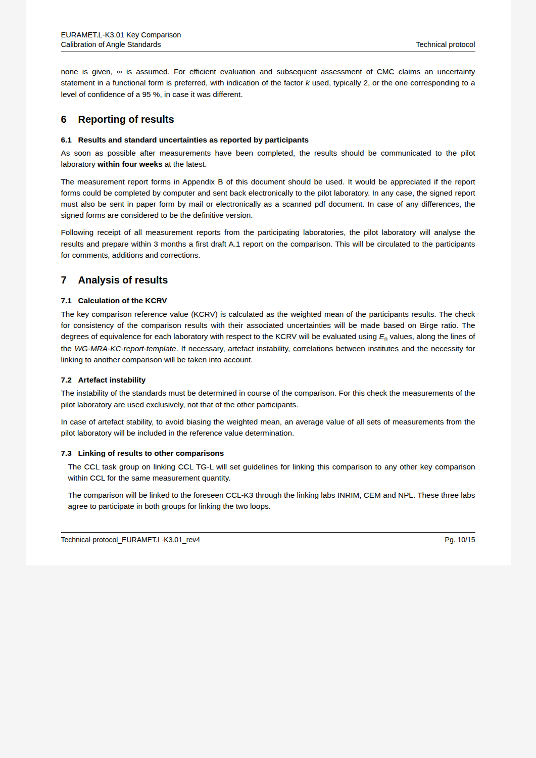EURAMET.L-K3.01 Key Comparison Calibration of Angle Standards
Technical protocol
none is given, ∞ is assumed. For efficient evaluation and subsequent assessment of CMC claims an uncertainty statement in a functional form is preferred, with indication of the factor k used, typically 2, or the one corresponding to a level of confidence of a 95 %, in case it was different.
6 Reporting of results
6.1 Results and standard uncertainties as reported by participants
As soon as possible after measurements have been completed, the results should be communicated to the pilot laboratory within four weeks at the latest.
The measurement report forms in Appendix B of this document should be used. It would be appreciated if the report forms could be completed by computer and sent back electronically to the pilot laboratory. In any case, the signed report must also be sent in paper form by mail or electronically as a scanned pdf document. In case of any differences, the signed forms are considered to be the definitive version.
Following receipt of all measurement reports from the participating laboratories, the pilot laboratory will analyse the results and prepare within 3 months a first draft A.1 report on the comparison. This will be circulated to the participants for comments, additions and corrections.
7 Analysis of results
7.1 Calculation of the KCRV
The key comparison reference value (KCRV) is calculated as the weighted mean of the participants results. The check for consistency of the comparison results with their associated uncertainties will be made based on Birge ratio. The degrees of equivalence for each laboratory with respect to the KCRV will be evaluated using En values, along the lines of the WG-MRA-KC-report-template. If necessary, artefact instability, correlations between institutes and the necessity for linking to another comparison will be taken into account.
7.2 Artefact instability
The instability of the standards must be determined in course of the comparison. For this check the measurements of the pilot laboratory are used exclusively, not that of the other participants.
In case of artefact stability, to avoid biasing the weighted mean, an average value of all sets of measurements from the pilot laboratory will be included in the reference value determination.
7.3 Linking of results to other comparisons
The CCL task group on linking CCL TG-L will set guidelines for linking this comparison to any other key comparison within CCL for the same measurement quantity.
The comparison will be linked to the foreseen CCL-K3 through the linking labs INRIM, CEM and NPL. These three labs agree to participate in both groups for linking the two loops.
Technical-protocol_EURAMET.L-K3.01_rev4
Pg. 10/15